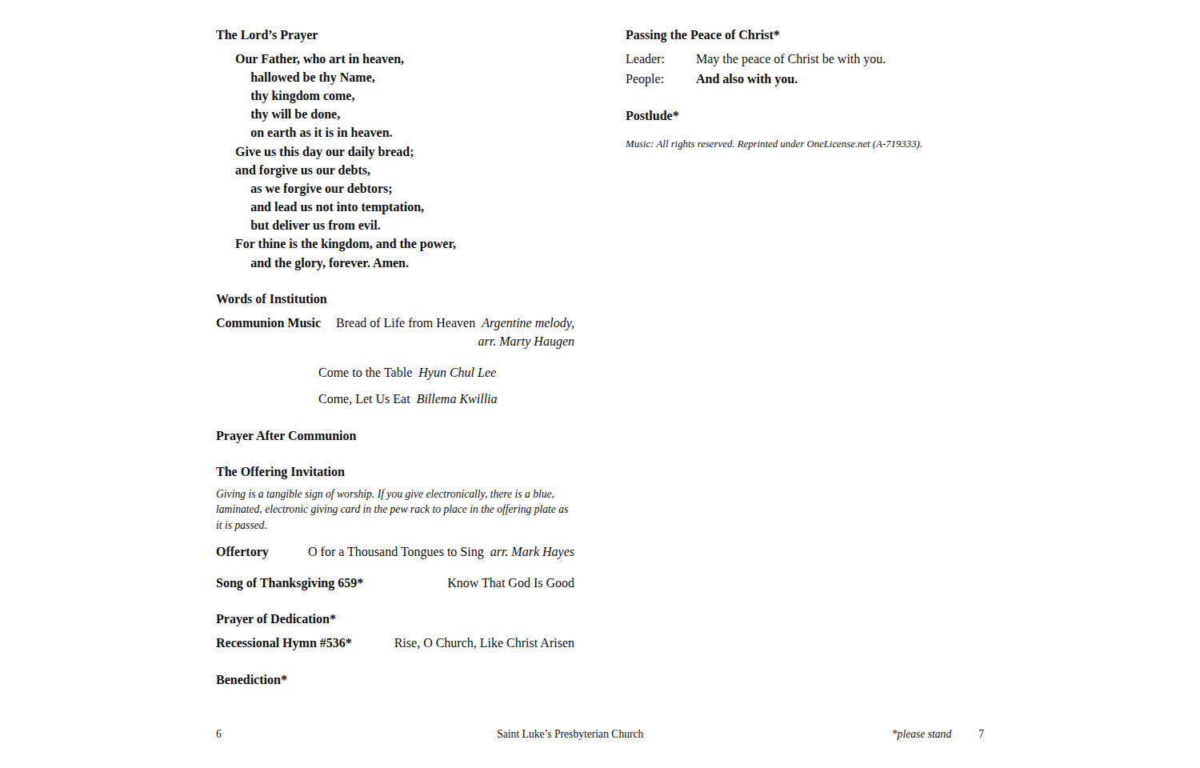The Lord’s Prayer
Our Father, who art in heaven, hallowed be thy Name, thy kingdom come, thy will be done, on earth as it is in heaven. Give us this day our daily bread;
and forgive us our debts, as we forgive our debtors; and lead us not into temptation, but deliver us from evil. For thine is the kingdom, and the power, and the glory, forever. Amen.
Words of Institution
Communion Music Bread of Life from Heaven Argentine melody,
arr. Marty Haugen
Come to the Table Hyun Chul Lee
Come, Let Us Eat Billema Kwillia
Prayer After Communion
The Offering Invitation
Giving is a tangible sign of worship. If you give electronically, there is a blue, laminated, electronic giving card in the pew rack to place in the offering plate as it is passed.
Offertory O for a Thousand Tongues to Sing arr. Mark Hayes
Song of Thanksgiving 659* Know That God Is Good
Prayer of Dedication*
Recessional Hymn #536* Rise, O Church, Like Christ Arisen
Benediction*
Passing the Peace of Christ*
Leader: May the peace of Christ be with you.
People: And also with you.
Postlude*
Music: All rights reserved. Reprinted under OneLicense.net (A-719333).
6
Saint Luke’s Presbyterian Church
*please stand
7